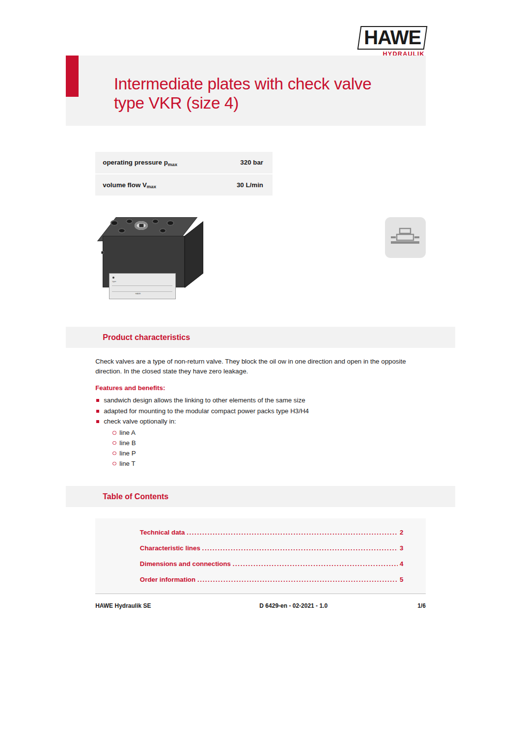HAWE
HYDRAULIK
Intermediate plates with check valve
type VKR (size 4)
| operating pressure p max | 320 bar |
| volume flow V max | 30 L/min |
type
HAWE
Product characteristics
Check valves are a type of non-return valve. They block the oil ow in one direction and open in the opposite direction. In the closed state they have zero leakage.
Features and benefits:
sandwich design allows the linking to other elements of the same size
adapted for mounting to the modular compact power packs type H3/H4
check valve optionally in:
line A
line B
line P
line T
Table of Contents
Technical data .................................................................................................................................. 2
Characteristic lines .................................................................................................................................. 3
Dimensions and connections .................................................................................................................................. 4
Order information .................................................................................................................................. 5
HAWE Hydraulik SE
D 6429-en - 02-2021 - 1.0
1/6